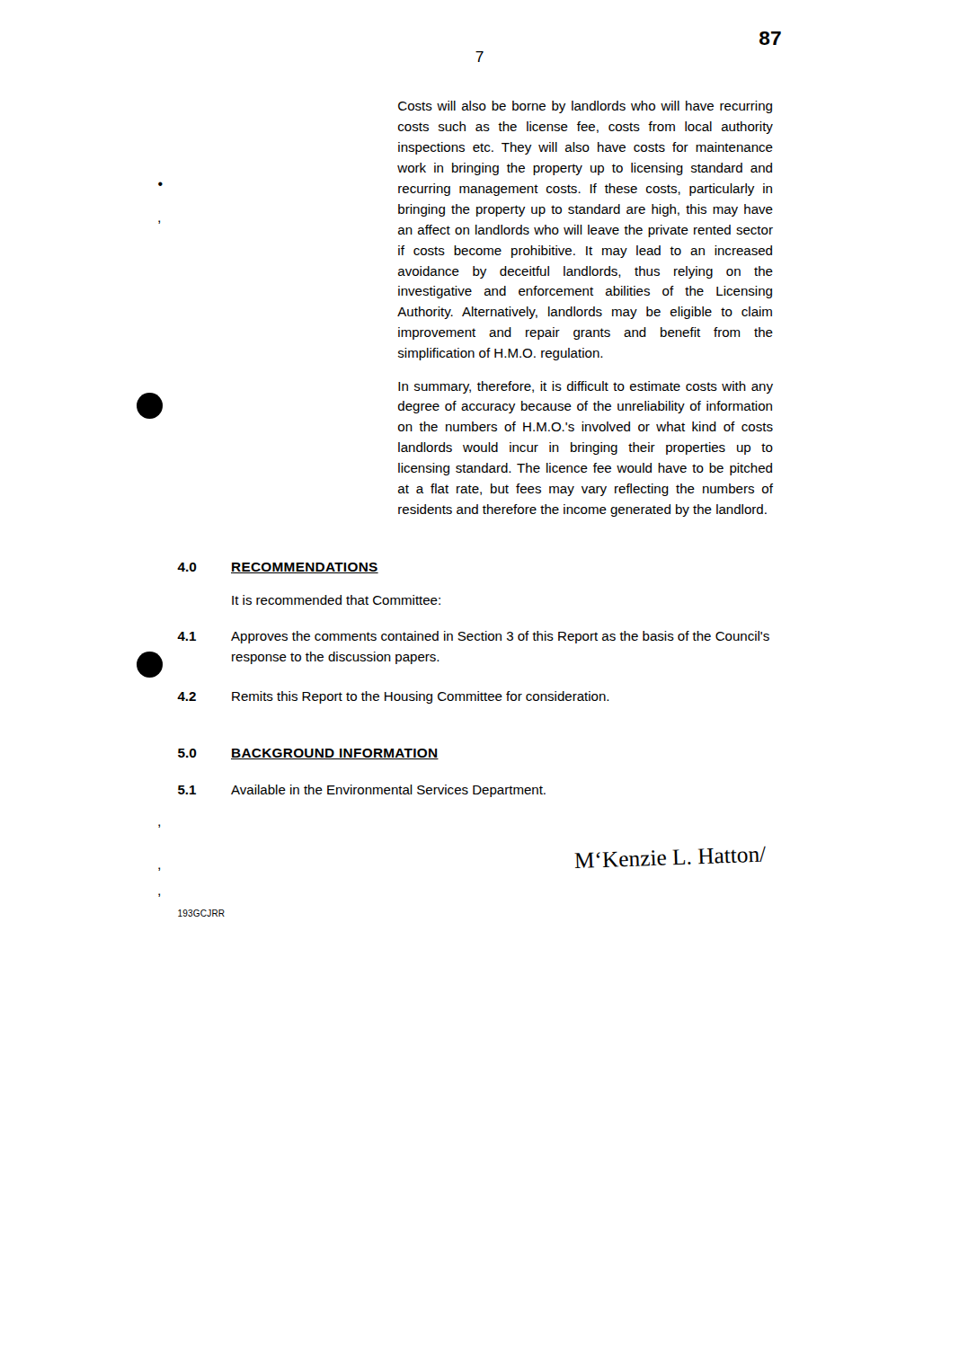87
7
•
ʼ
ʼ
ʼ
ʼ
Costs will also be borne by landlords who will have recurring costs such as the license fee, costs from local authority inspections etc. They will also have costs for maintenance work in bringing the property up to licensing standard and recurring management costs. If these costs, particularly in bringing the property up to standard are high, this may have an affect on landlords who will leave the private rented sector if costs become prohibitive. It may lead to an increased avoidance by deceitful landlords, thus relying on the investigative and enforcement abilities of the Licensing Authority. Alternatively, landlords may be eligible to claim improvement and repair grants and benefit from the simplification of H.M.O. regulation.
In summary, therefore, it is difficult to estimate costs with any degree of accuracy because of the unreliability of information on the numbers of H.M.O.'s involved or what kind of costs landlords would incur in bringing their properties up to licensing standard. The licence fee would have to be pitched at a flat rate, but fees may vary reflecting the numbers of residents and therefore the income generated by the landlord.
4.0 RECOMMENDATIONS
It is recommended that Committee:
4.1 Approves the comments contained in Section 3 of this Report as the basis of the Council's response to the discussion papers.
4.2 Remits this Report to the Housing Committee for consideration.
5.0 BACKGROUND INFORMATION
5.1 Available in the Environmental Services Department.
M‘Kenzie L. Hatton/
193GCJRR